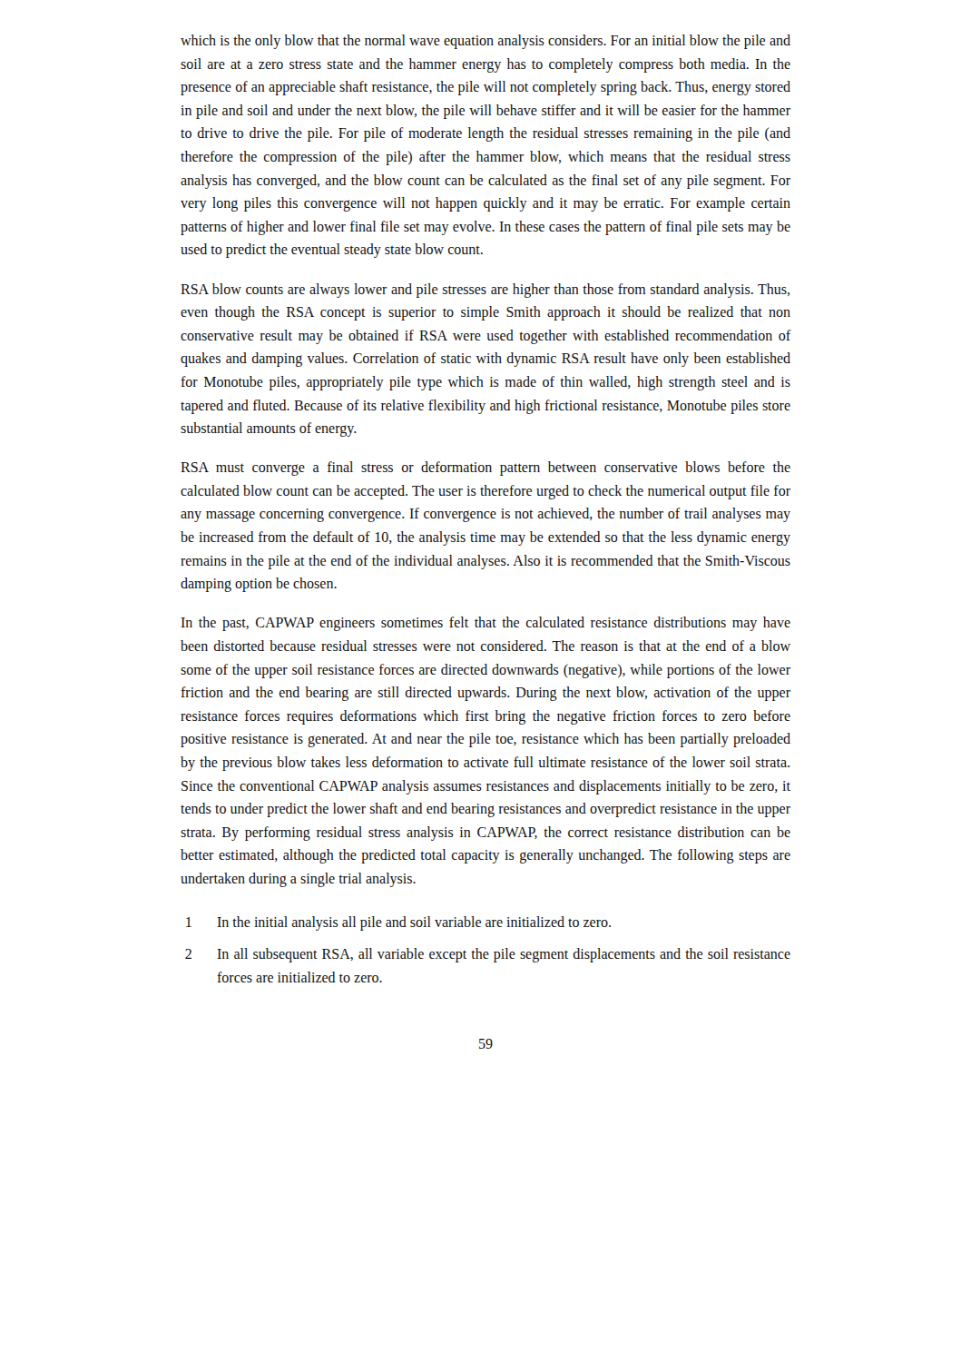which is the only blow that the normal wave equation analysis considers. For an initial blow the pile and soil are at a zero stress state and the hammer energy has to completely compress both media. In the presence of an appreciable shaft resistance, the pile will not completely spring back. Thus, energy stored in pile and soil and under the next blow, the pile will behave stiffer and it will be easier for the hammer to drive to drive the pile. For pile of moderate length the residual stresses remaining in the pile (and therefore the compression of the pile) after the hammer blow, which means that the residual stress analysis has converged, and the blow count can be calculated as the final set of any pile segment. For very long piles this convergence will not happen quickly and it may be erratic. For example certain patterns of higher and lower final file set may evolve. In these cases the pattern of final pile sets may be used to predict the eventual steady state blow count.
RSA blow counts are always lower and pile stresses are higher than those from standard analysis. Thus, even though the RSA concept is superior to simple Smith approach it should be realized that non conservative result may be obtained if RSA were used together with established recommendation of quakes and damping values. Correlation of static with dynamic RSA result have only been established for Monotube piles, appropriately pile type which is made of thin walled, high strength steel and is tapered and fluted. Because of its relative flexibility and high frictional resistance, Monotube piles store substantial amounts of energy.
RSA must converge a final stress or deformation pattern between conservative blows before the calculated blow count can be accepted. The user is therefore urged to check the numerical output file for any massage concerning convergence. If convergence is not achieved, the number of trail analyses may be increased from the default of 10, the analysis time may be extended so that the less dynamic energy remains in the pile at the end of the individual analyses. Also it is recommended that the Smith-Viscous damping option be chosen.
In the past, CAPWAP engineers sometimes felt that the calculated resistance distributions may have been distorted because residual stresses were not considered. The reason is that at the end of a blow some of the upper soil resistance forces are directed downwards (negative), while portions of the lower friction and the end bearing are still directed upwards. During the next blow, activation of the upper resistance forces requires deformations which first bring the negative friction forces to zero before positive resistance is generated. At and near the pile toe, resistance which has been partially preloaded by the previous blow takes less deformation to activate full ultimate resistance of the lower soil strata. Since the conventional CAPWAP analysis assumes resistances and displacements initially to be zero, it tends to under predict the lower shaft and end bearing resistances and overpredict resistance in the upper strata. By performing residual stress analysis in CAPWAP, the correct resistance distribution can be better estimated, although the predicted total capacity is generally unchanged. The following steps are undertaken during a single trial analysis.
In the initial analysis all pile and soil variable are initialized to zero.
In all subsequent RSA, all variable except the pile segment displacements and the soil resistance forces are initialized to zero.
59